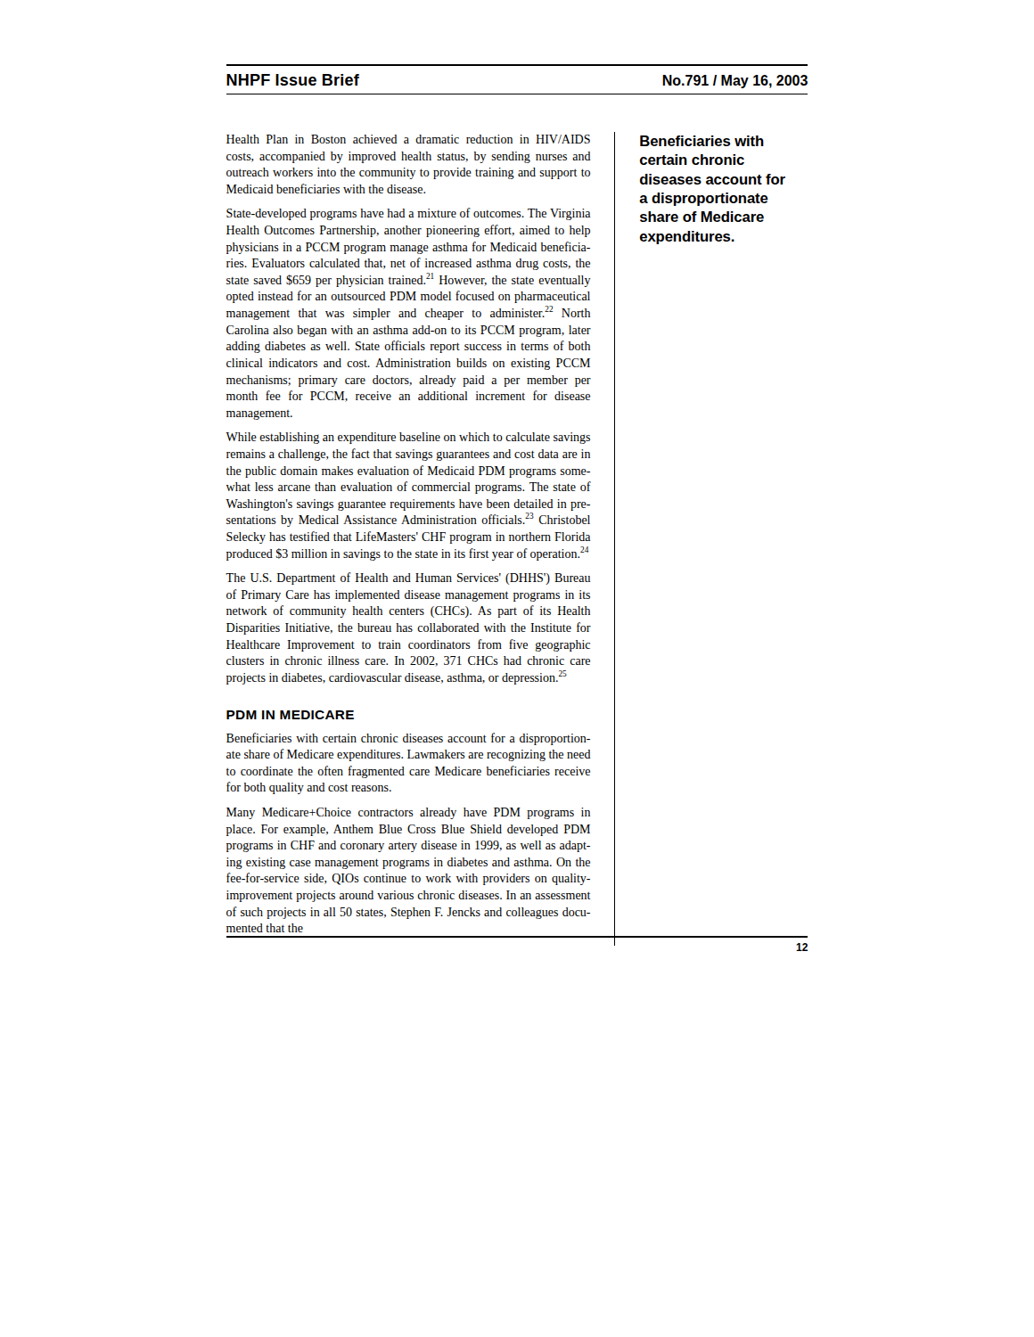NHPF Issue Brief
No.791 / May 16, 2003
Health Plan in Boston achieved a dramatic reduction in HIV/AIDS costs, accompanied by improved health status, by sending nurses and outreach workers into the community to provide training and support to Medicaid beneficiaries with the disease.
State-developed programs have had a mixture of outcomes. The Virginia Health Outcomes Partnership, another pioneering effort, aimed to help physicians in a PCCM program manage asthma for Medicaid beneficiaries. Evaluators calculated that, net of increased asthma drug costs, the state saved $659 per physician trained.21 However, the state eventually opted instead for an outsourced PDM model focused on pharmaceutical management that was simpler and cheaper to administer.22 North Carolina also began with an asthma add-on to its PCCM program, later adding diabetes as well. State officials report success in terms of both clinical indicators and cost. Administration builds on existing PCCM mechanisms; primary care doctors, already paid a per member per month fee for PCCM, receive an additional increment for disease management.
While establishing an expenditure baseline on which to calculate savings remains a challenge, the fact that savings guarantees and cost data are in the public domain makes evaluation of Medicaid PDM programs somewhat less arcane than evaluation of commercial programs. The state of Washington's savings guarantee requirements have been detailed in presentations by Medical Assistance Administration officials.23 Christobel Selecky has testified that LifeMasters' CHF program in northern Florida produced $3 million in savings to the state in its first year of operation.24
The U.S. Department of Health and Human Services' (DHHS') Bureau of Primary Care has implemented disease management programs in its network of community health centers (CHCs). As part of its Health Disparities Initiative, the bureau has collaborated with the Institute for Healthcare Improvement to train coordinators from five geographic clusters in chronic illness care. In 2002, 371 CHCs had chronic care projects in diabetes, cardiovascular disease, asthma, or depression.25
PDM IN MEDICARE
Beneficiaries with certain chronic diseases account for a disproportionate share of Medicare expenditures. Lawmakers are recognizing the need to coordinate the often fragmented care Medicare beneficiaries receive for both quality and cost reasons.
Many Medicare+Choice contractors already have PDM programs in place. For example, Anthem Blue Cross Blue Shield developed PDM programs in CHF and coronary artery disease in 1999, as well as adapting existing case management programs in diabetes and asthma. On the fee-for-service side, QIOs continue to work with providers on quality-improvement projects around various chronic diseases. In an assessment of such projects in all 50 states, Stephen F. Jencks and colleagues documented that the
Beneficiaries with certain chronic diseases account for a disproportionate share of Medicare expenditures.
12